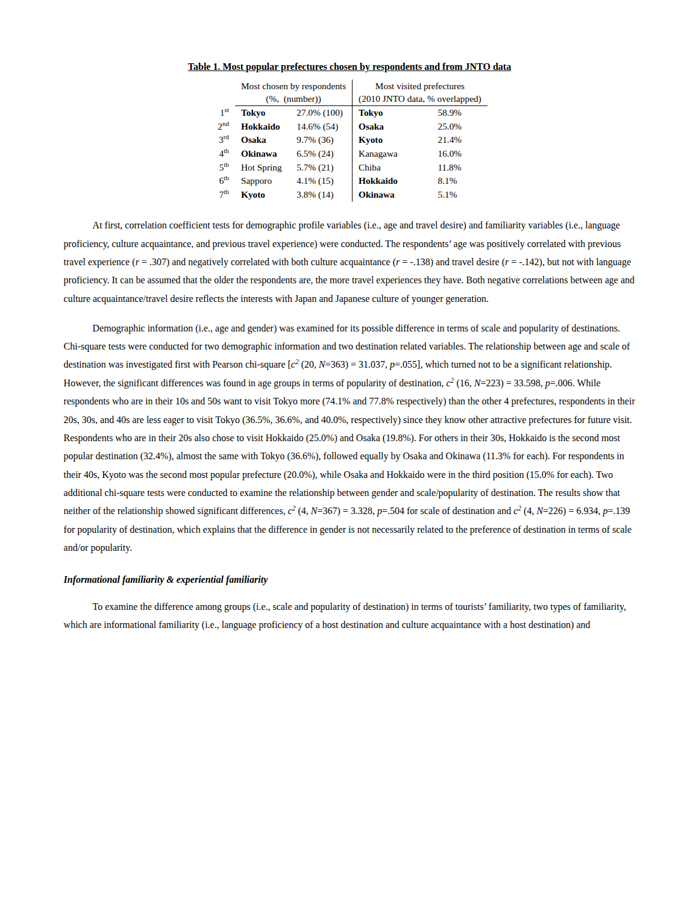Table 1. Most popular prefectures chosen by respondents and from JNTO data
| | Most chosen by respondents (%, (number)) | Most visited prefectures (2010 JNTO data, % overlapped) |
| --- | --- | --- |
| 1 st | Tokyo | 27.0% (100) | Tokyo | 58.9% |
| 2 nd | Hokkaido | 14.6% (54) | Osaka | 25.0% |
| 3 rd | Osaka | 9.7% (36) | Kyoto | 21.4% |
| 4 th | Okinawa | 6.5% (24) | Kanagawa | 16.0% |
| 5 th | Hot Spring | 5.7% (21) | Chiba | 11.8% |
| 6 th | Sapporo | 4.1% (15) | Hokkaido | 8.1% |
| 7 th | Kyoto | 3.8% (14) | Okinawa | 5.1% |
At first, correlation coefficient tests for demographic profile variables (i.e., age and travel desire) and familiarity variables (i.e., language proficiency, culture acquaintance, and previous travel experience) were conducted. The respondents’ age was positively correlated with previous travel experience (r = .307) and negatively correlated with both culture acquaintance (r = -.138) and travel desire (r = -.142), but not with language proficiency. It can be assumed that the older the respondents are, the more travel experiences they have. Both negative correlations between age and culture acquaintance/travel desire reflects the interests with Japan and Japanese culture of younger generation.
Demographic information (i.e., age and gender) was examined for its possible difference in terms of scale and popularity of destinations. Chi-square tests were conducted for two demographic information and two destination related variables. The relationship between age and scale of destination was investigated first with Pearson chi-square [c2 (20, N=363) = 31.037, p=.055], which turned not to be a significant relationship. However, the significant differences was found in age groups in terms of popularity of destination, c2 (16, N=223) = 33.598, p=.006. While respondents who are in their 10s and 50s want to visit Tokyo more (74.1% and 77.8% respectively) than the other 4 prefectures, respondents in their 20s, 30s, and 40s are less eager to visit Tokyo (36.5%, 36.6%, and 40.0%, respectively) since they know other attractive prefectures for future visit. Respondents who are in their 20s also chose to visit Hokkaido (25.0%) and Osaka (19.8%). For others in their 30s, Hokkaido is the second most popular destination (32.4%), almost the same with Tokyo (36.6%), followed equally by Osaka and Okinawa (11.3% for each). For respondents in their 40s, Kyoto was the second most popular prefecture (20.0%), while Osaka and Hokkaido were in the third position (15.0% for each). Two additional chi-square tests were conducted to examine the relationship between gender and scale/popularity of destination. The results show that neither of the relationship showed significant differences, c2 (4, N=367) = 3.328, p=.504 for scale of destination and c2 (4, N=226) = 6.934, p=.139 for popularity of destination, which explains that the difference in gender is not necessarily related to the preference of destination in terms of scale and/or popularity.
Informational familiarity & experiential familiarity
To examine the difference among groups (i.e., scale and popularity of destination) in terms of tourists’ familiarity, two types of familiarity, which are informational familiarity (i.e., language proficiency of a host destination and culture acquaintance with a host destination) and